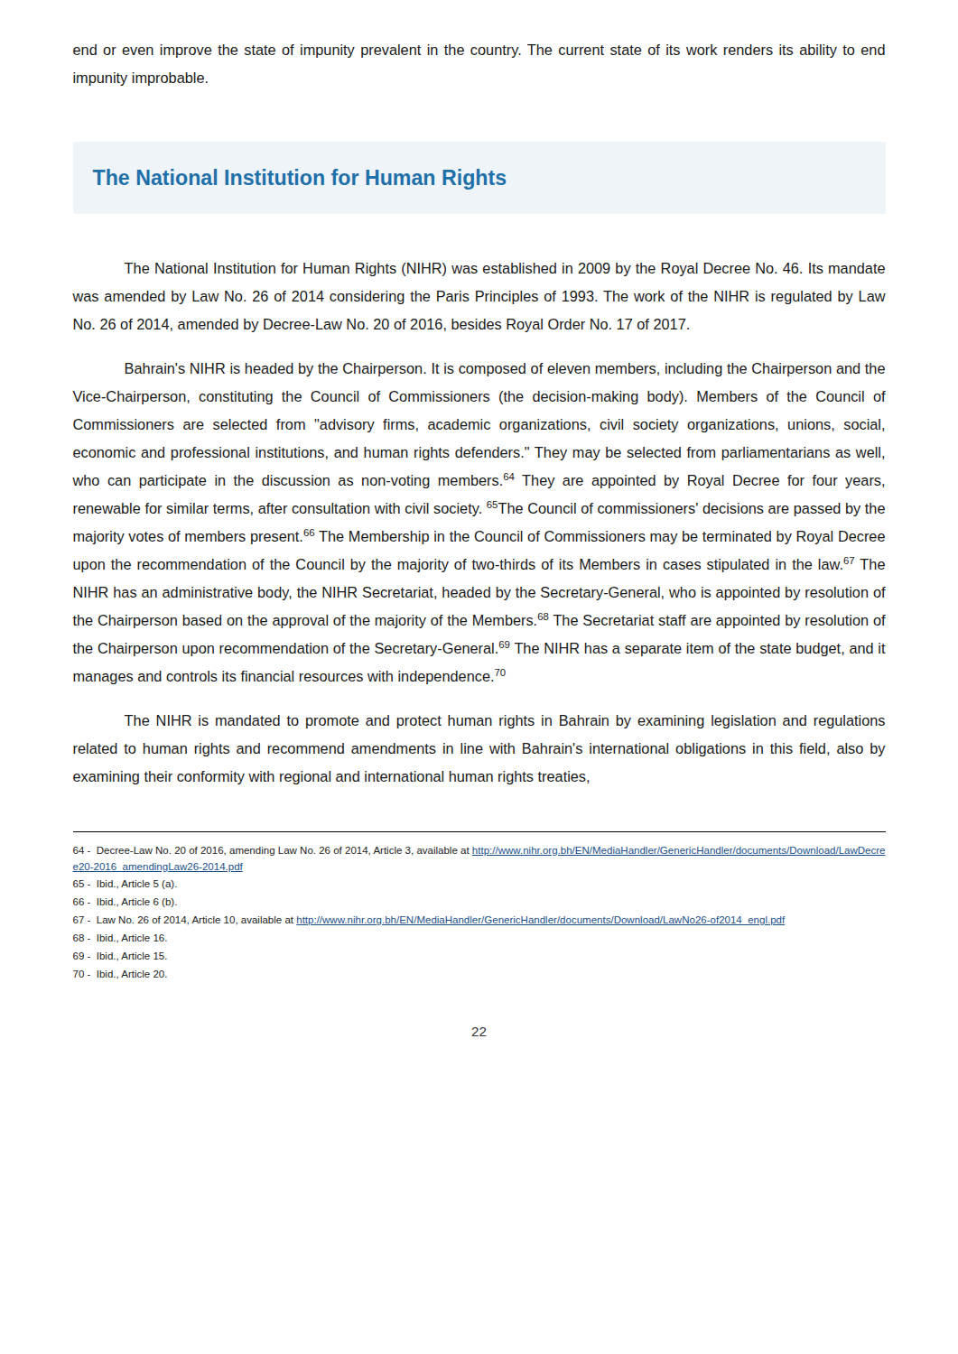end or even improve the state of impunity prevalent in the country. The current state of its work renders its ability to end impunity improbable.
The National Institution for Human Rights
The National Institution for Human Rights (NIHR) was established in 2009 by the Royal Decree No. 46. Its mandate was amended by Law No. 26 of 2014 considering the Paris Principles of 1993. The work of the NIHR is regulated by Law No. 26 of 2014, amended by Decree-Law No. 20 of 2016, besides Royal Order No. 17 of 2017.
Bahrain's NIHR is headed by the Chairperson. It is composed of eleven members, including the Chairperson and the Vice-Chairperson, constituting the Council of Commissioners (the decision-making body). Members of the Council of Commissioners are selected from "advisory firms, academic organizations, civil society organizations, unions, social, economic and professional institutions, and human rights defenders." They may be selected from parliamentarians as well, who can participate in the discussion as non-voting members.64 They are appointed by Royal Decree for four years, renewable for similar terms, after consultation with civil society. 65The Council of commissioners' decisions are passed by the majority votes of members present.66 The Membership in the Council of Commissioners may be terminated by Royal Decree upon the recommendation of the Council by the majority of two-thirds of its Members in cases stipulated in the law.67 The NIHR has an administrative body, the NIHR Secretariat, headed by the Secretary-General, who is appointed by resolution of the Chairperson based on the approval of the majority of the Members.68 The Secretariat staff are appointed by resolution of the Chairperson upon recommendation of the Secretary-General.69 The NIHR has a separate item of the state budget, and it manages and controls its financial resources with independence.70
The NIHR is mandated to promote and protect human rights in Bahrain by examining legislation and regulations related to human rights and recommend amendments in line with Bahrain's international obligations in this field, also by examining their conformity with regional and international human rights treaties,
64 - Decree-Law No. 20 of 2016, amending Law No. 26 of 2014, Article 3, available at http://www.nihr.org.bh/EN/MediaHandler/GenericHandler/documents/Download/LawDecree20-2016_amendingLaw26-2014.pdf
65 - Ibid., Article 5 (a).
66 - Ibid., Article 6 (b).
67 - Law No. 26 of 2014, Article 10, available at http://www.nihr.org.bh/EN/MediaHandler/GenericHandler/documents/Download/LawNo26-of2014_engl.pdf
68 - Ibid., Article 16.
69 - Ibid., Article 15.
70 - Ibid., Article 20.
22